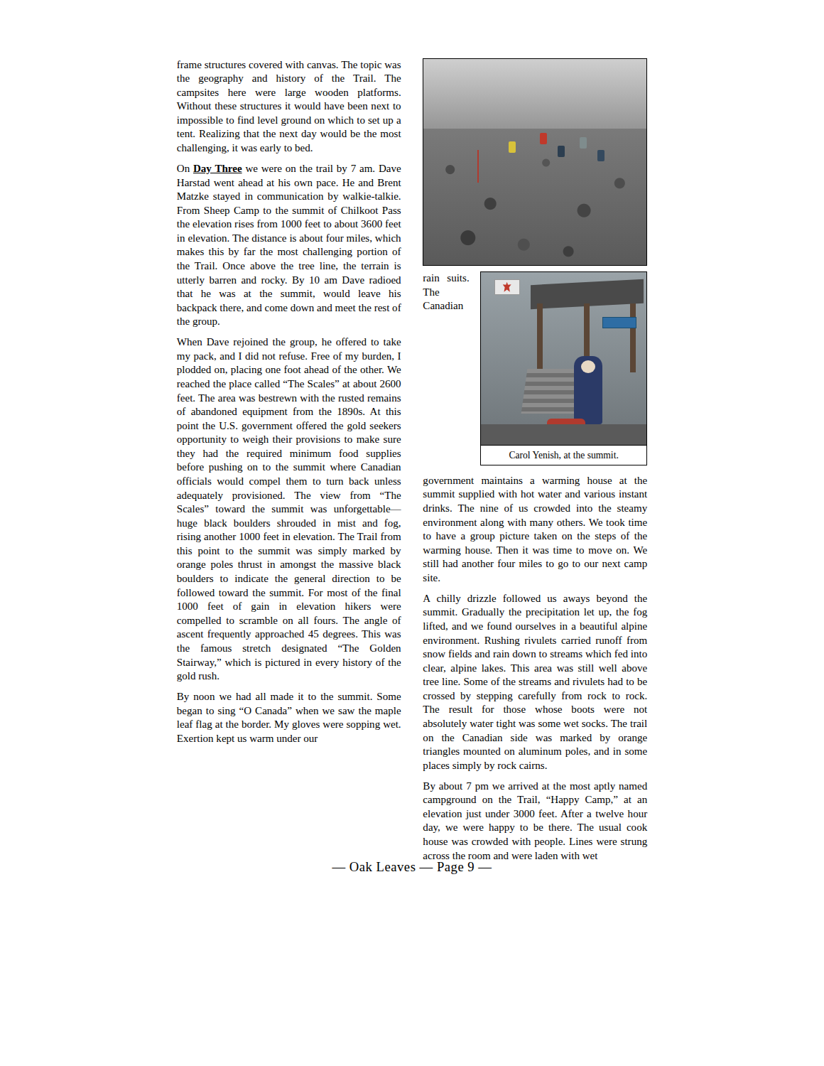frame structures covered with canvas. The topic was the geography and history of the Trail. The campsites here were large wooden platforms. Without these structures it would have been next to impossible to find level ground on which to set up a tent. Realizing that the next day would be the most challenging, it was early to bed.
On Day Three we were on the trail by 7 am. Dave Harstad went ahead at his own pace. He and Brent Matzke stayed in communication by walkie-talkie. From Sheep Camp to the summit of Chilkoot Pass the elevation rises from 1000 feet to about 3600 feet in elevation. The distance is about four miles, which makes this by far the most challenging portion of the Trail. Once above the tree line, the terrain is utterly barren and rocky. By 10 am Dave radioed that he was at the summit, would leave his backpack there, and come down and meet the rest of the group.
When Dave rejoined the group, he offered to take my pack, and I did not refuse. Free of my burden, I plodded on, placing one foot ahead of the other. We reached the place called “The Scales” at about 2600 feet. The area was bestrewn with the rusted remains of abandoned equipment from the 1890s. At this point the U.S. government offered the gold seekers opportunity to weigh their provisions to make sure they had the required minimum food supplies before pushing on to the summit where Canadian officials would compel them to turn back unless adequately provisioned. The view from “The Scales” toward the summit was unforgettable—huge black boulders shrouded in mist and fog, rising another 1000 feet in elevation. The Trail from this point to the summit was simply marked by orange poles thrust in amongst the massive black boulders to indicate the general direction to be followed toward the summit. For most of the final 1000 feet of gain in elevation hikers were compelled to scramble on all fours. The angle of ascent frequently approached 45 degrees. This was the famous stretch designated “The Golden Stairway,” which is pictured in every history of the gold rush.
By noon we had all made it to the summit. Some began to sing “O Canada” when we saw the maple leaf flag at the border. My gloves were sopping wet. Exertion kept us warm under our
Carol Yenish, at the summit.
rain suits. The Canadian government maintains a warming house at the summit supplied with hot water and various instant drinks. The nine of us crowded into the steamy environment along with many others. We took time to have a group picture taken on the steps of the warming house. Then it was time to move on. We still had another four miles to go to our next camp site.
A chilly drizzle followed us aways beyond the summit. Gradually the precipitation let up, the fog lifted, and we found ourselves in a beautiful alpine environment. Rushing rivulets carried runoff from snow fields and rain down to streams which fed into clear, alpine lakes. This area was still well above tree line. Some of the streams and rivulets had to be crossed by stepping carefully from rock to rock. The result for those whose boots were not absolutely water tight was some wet socks. The trail on the Canadian side was marked by orange triangles mounted on aluminum poles, and in some places simply by rock cairns.
By about 7 pm we arrived at the most aptly named campground on the Trail, “Happy Camp,” at an elevation just under 3000 feet. After a twelve hour day, we were happy to be there. The usual cook house was crowded with people. Lines were strung across the room and were laden with wet
— Oak Leaves — Page 9 —